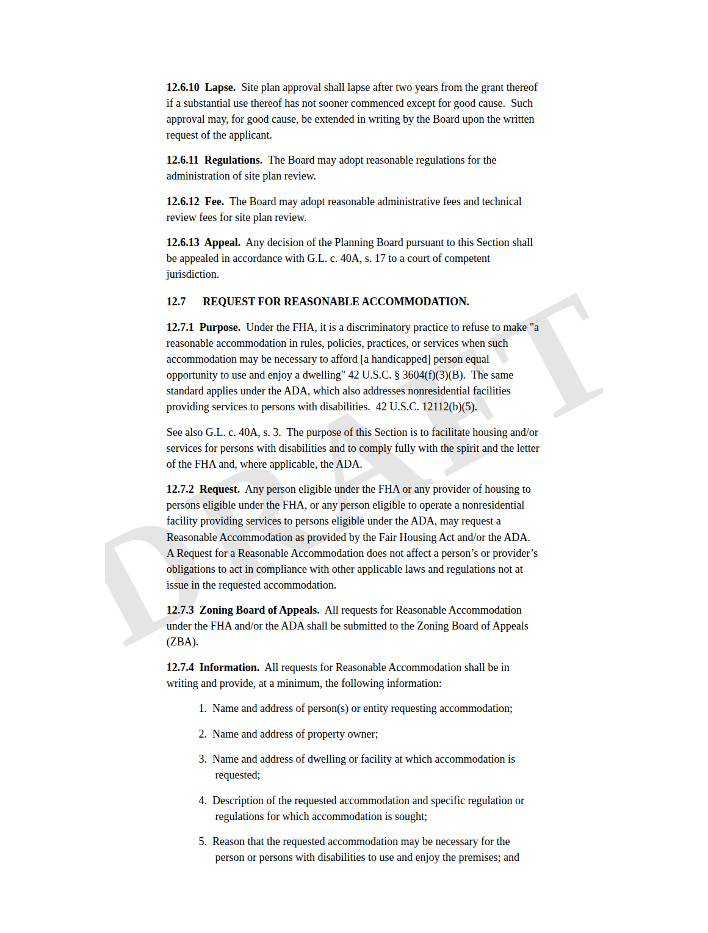DRAFT
12.6.10 Lapse. Site plan approval shall lapse after two years from the grant thereof if a substantial use thereof has not sooner commenced except for good cause. Such approval may, for good cause, be extended in writing by the Board upon the written request of the applicant.
12.6.11 Regulations. The Board may adopt reasonable regulations for the administration of site plan review.
12.6.12 Fee. The Board may adopt reasonable administrative fees and technical review fees for site plan review.
12.6.13 Appeal. Any decision of the Planning Board pursuant to this Section shall be appealed in accordance with G.L. c. 40A, s. 17 to a court of competent jurisdiction.
12.7 REQUEST FOR REASONABLE ACCOMMODATION.
12.7.1 Purpose. Under the FHA, it is a discriminatory practice to refuse to make "a reasonable accommodation in rules, policies, practices, or services when such accommodation may be necessary to afford [a handicapped] person equal opportunity to use and enjoy a dwelling" 42 U.S.C. § 3604(f)(3)(B). The same standard applies under the ADA, which also addresses nonresidential facilities providing services to persons with disabilities. 42 U.S.C. 12112(b)(5).
See also G.L. c. 40A, s. 3. The purpose of this Section is to facilitate housing and/or services for persons with disabilities and to comply fully with the spirit and the letter of the FHA and, where applicable, the ADA.
12.7.2 Request. Any person eligible under the FHA or any provider of housing to persons eligible under the FHA, or any person eligible to operate a nonresidential facility providing services to persons eligible under the ADA, may request a Reasonable Accommodation as provided by the Fair Housing Act and/or the ADA. A Request for a Reasonable Accommodation does not affect a person’s or provider’s obligations to act in compliance with other applicable laws and regulations not at issue in the requested accommodation.
12.7.3 Zoning Board of Appeals. All requests for Reasonable Accommodation under the FHA and/or the ADA shall be submitted to the Zoning Board of Appeals (ZBA).
12.7.4 Information. All requests for Reasonable Accommodation shall be in writing and provide, at a minimum, the following information:
1. Name and address of person(s) or entity requesting accommodation;
2. Name and address of property owner;
3. Name and address of dwelling or facility at which accommodation is requested;
4. Description of the requested accommodation and specific regulation or regulations for which accommodation is sought;
5. Reason that the requested accommodation may be necessary for the person or persons with disabilities to use and enjoy the premises; and